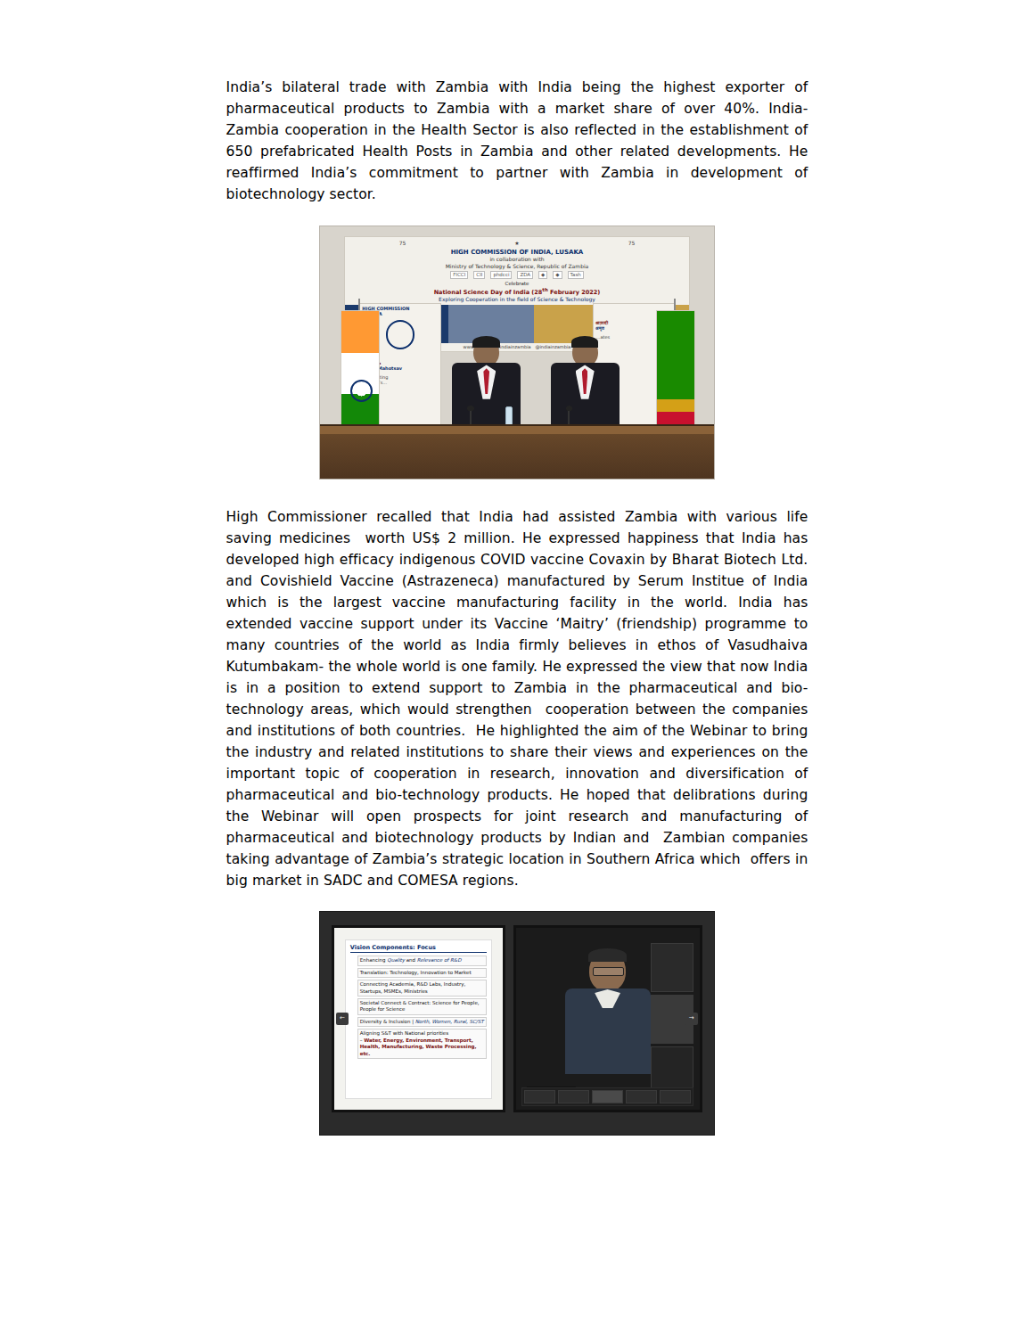India’s bilateral trade with Zambia with India being the highest exporter of pharmaceutical products to Zambia with a market share of over 40%. India-Zambia cooperation in the Health Sector is also reflected in the establishment of 650 prefabricated Health Posts in Zambia and other related developments. He reaffirmed India’s commitment to partner with Zambia in development of biotechnology sector.
75★75
HIGH COMMISSION OF INDIA, LUSAKA
in collaboration with
Ministry of Technology & Science, Republic of Zambia
FICCI CII phdcci ZDA◆◆Tash
Celebrate
National Science Day of India (28th February 2022)
Exploring Cooperation in the field of Science & Technology
www.hciza… @indiainzambia @indiainzambia
HIGH COMMISSION
LUSAKA
Azadika
Amrit Mahotsav
Celebrating
of India’s…
आज़ादी
अमृत
…ates
High Commissioner recalled that India had assisted Zambia with various life saving medicines worth US$ 2 million. He expressed happiness that India has developed high efficacy indigenous COVID vaccine Covaxin by Bharat Biotech Ltd. and Covishield Vaccine (Astrazeneca) manufactured by Serum Institue of India which is the largest vaccine manufacturing facility in the world. India has extended vaccine support under its Vaccine ‘Maitry’ (friendship) programme to many countries of the world as India firmly believes in ethos of Vasudhaiva Kutumbakam- the whole world is one family. He expressed the view that now India is in a position to extend support to Zambia in the pharmaceutical and bio-technology areas, which would strengthen cooperation between the companies and institutions of both countries. He highlighted the aim of the Webinar to bring the industry and related institutions to share their views and experiences on the important topic of cooperation in research, innovation and diversification of pharmaceutical and bio-technology products. He hoped that delibrations during the Webinar will open prospects for joint research and manufacturing of pharmaceutical and biotechnology products by Indian and Zambian companies taking advantage of Zambia’s strategic location in Southern Africa which offers in big market in SADC and COMESA regions.
Vision Components: Focus
Enhancing Quality and Relevance of R&D
Translation: Technology, Innovation to Market
Connecting Academia, R&D Labs, Industry, Startups, MSMEs, Ministries
Societal Connect & Contract: Science for People, People for Science
Diversity & Inclusion | North, Women, Rural, SC/ST
Aligning S&T with National priorities
– Water, Energy, Environment, Transport, Health, Manufacturing, Waste Processing, etc.
←
SK Varshney
→